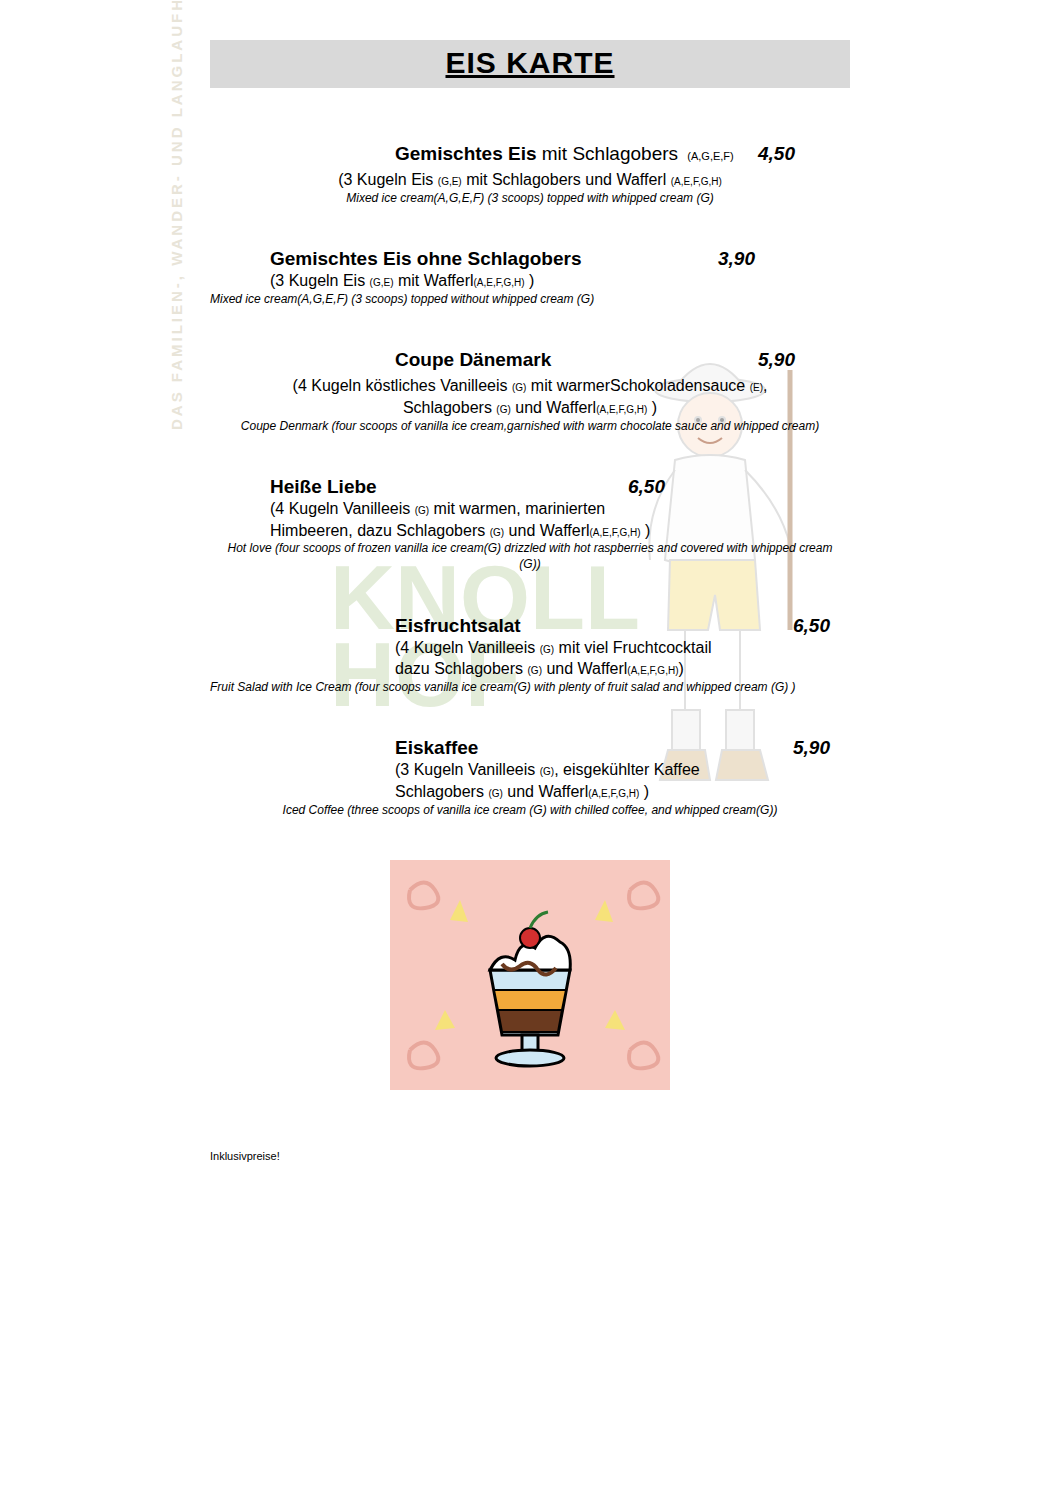DAS FAMILIEN-, WANDER- UND LANGLAUFHOTEL
KNOLL
HOF
EIS KARTE
Gemischtes Eis mit Schlagobers (A,G,E,F) 4,50
(3 Kugeln Eis (G,E) mit Schlagobers und Wafferl (A,E,F,G,H)
Mixed ice cream(A,G,E,F) (3 scoops) topped with whipped cream (G)
Gemischtes Eis ohne Schlagobers 3,90
(3 Kugeln Eis (G,E) mit Wafferl(A,E,F,G,H) )
Mixed ice cream(A,G,E,F) (3 scoops) topped without whipped cream (G)
Coupe Dänemark 5,90
(4 Kugeln köstliches Vanilleeis (G) mit warmerSchokoladensauce (E),
Schlagobers (G) und Wafferl(A,E,F,G,H) )
Coupe Denmark (four scoops of vanilla ice cream,garnished with warm chocolate sauce and whipped cream)
Heiße Liebe 6,50
(4 Kugeln Vanilleeis (G) mit warmen, marinierten
Himbeeren, dazu Schlagobers (G) und Wafferl(A,E,F,G,H) )
Hot love (four scoops of frozen vanilla ice cream(G) drizzled with hot raspberries and covered with whipped cream (G))
Eisfruchtsalat 6,50
(4 Kugeln Vanilleeis (G) mit viel Fruchtcocktail
dazu Schlagobers (G) und Wafferl(A,E,F,G,H))
Fruit Salad with Ice Cream (four scoops vanilla ice cream(G) with plenty of fruit salad and whipped cream (G) )
Eiskaffee 5,90
(3 Kugeln Vanilleeis (G), eisgekühlter Kaffee
Schlagobers (G) und Wafferl(A,E,F,G,H) )
Iced Coffee (three scoops of vanilla ice cream (G) with chilled coffee, and whipped cream(G))
Inklusivpreise!